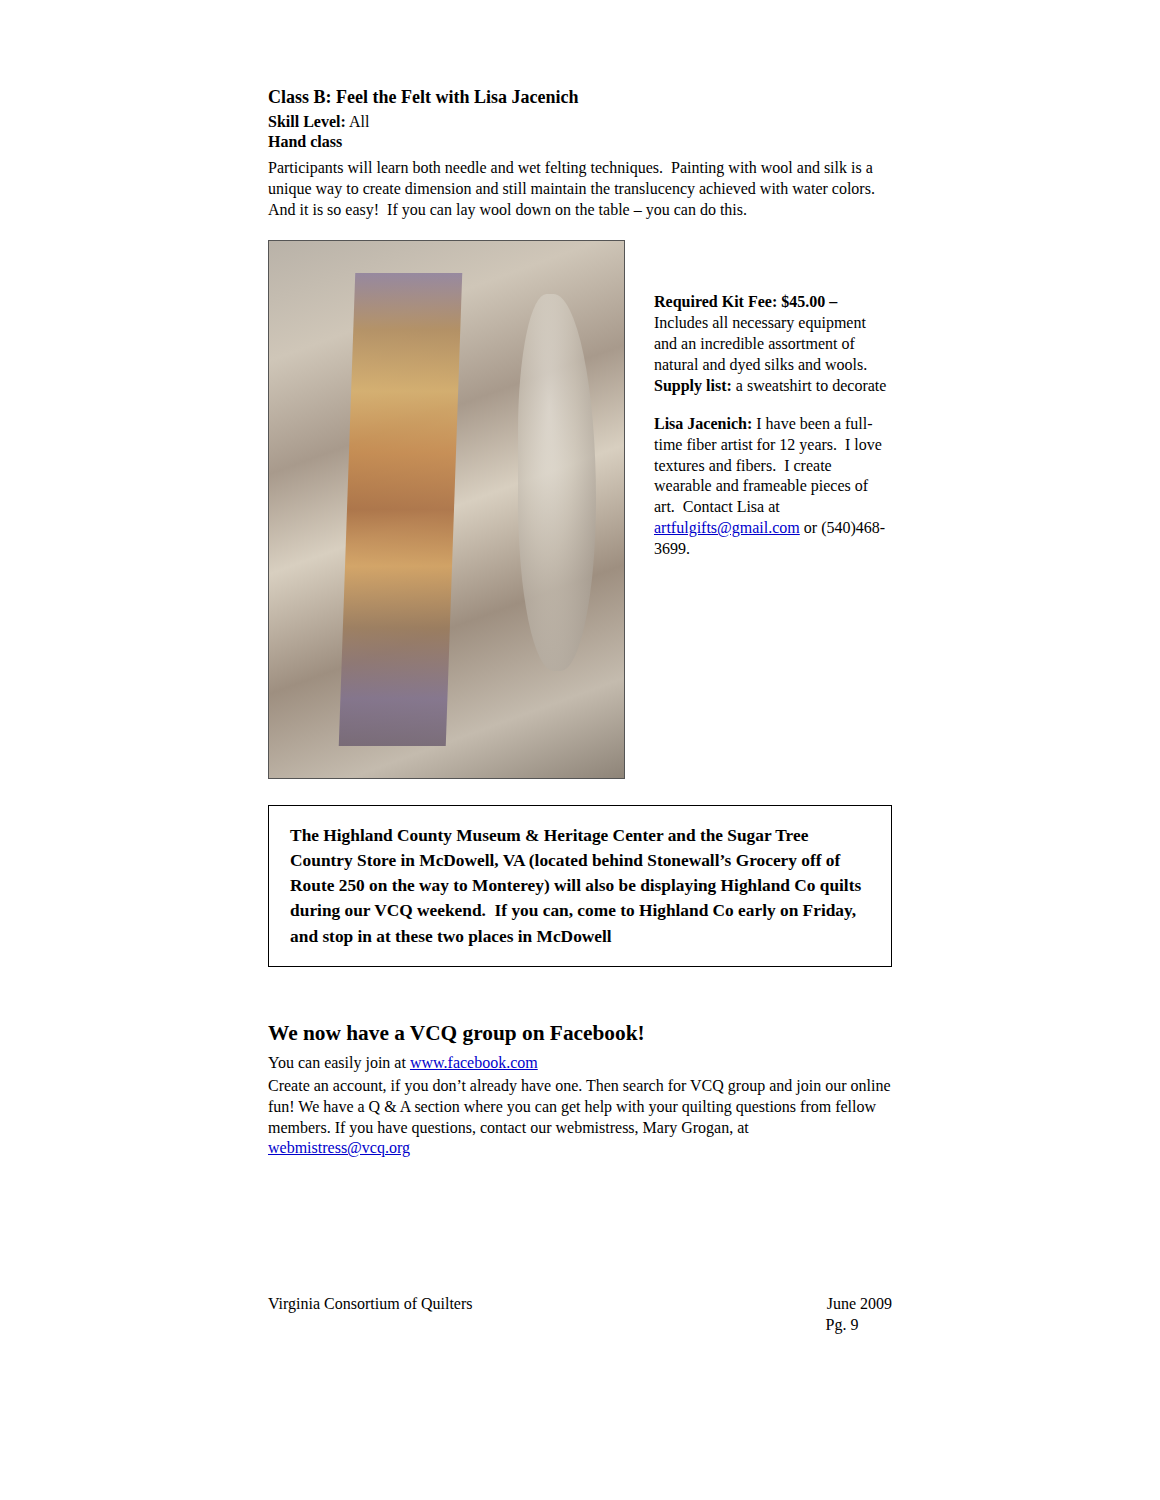Class B: Feel the Felt with Lisa Jacenich
Skill Level: All
Hand class
Participants will learn both needle and wet felting techniques. Painting with wool and silk is a unique way to create dimension and still maintain the translucency achieved with water colors. And it is so easy! If you can lay wool down on the table – you can do this.
Required Kit Fee: $45.00 – Includes all necessary equipment and an incredible assortment of natural and dyed silks and wools. Supply list: a sweatshirt to decorate
Lisa Jacenich: I have been a full-time fiber artist for 12 years. I love textures and fibers. I create wearable and frameable pieces of art. Contact Lisa at artfulgifts@gmail.com or (540)468-3699.
The Highland County Museum & Heritage Center and the Sugar Tree Country Store in McDowell, VA (located behind Stonewall’s Grocery off of Route 250 on the way to Monterey) will also be displaying Highland Co quilts during our VCQ weekend. If you can, come to Highland Co early on Friday, and stop in at these two places in McDowell
We now have a VCQ group on Facebook!
You can easily join at www.facebook.com
Create an account, if you don’t already have one. Then search for VCQ group and join our online fun! We have a Q & A section where you can get help with your quilting questions from fellow members. If you have questions, contact our webmistress, Mary Grogan, at webmistress@vcq.org
Virginia Consortium of Quilters June 2009
Pg. 9